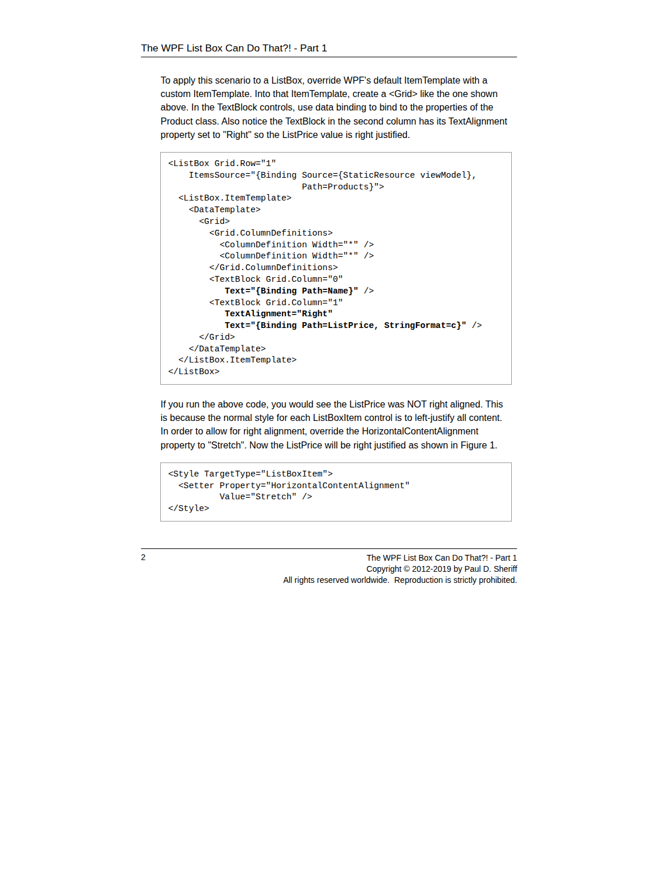The WPF List Box Can Do That?! - Part 1
To apply this scenario to a ListBox, override WPF's default ItemTemplate with a custom ItemTemplate. Into that ItemTemplate, create a <Grid> like the one shown above. In the TextBlock controls, use data binding to bind to the properties of the Product class. Also notice the TextBlock in the second column has its TextAlignment property set to "Right" so the ListPrice value is right justified.
<ListBox Grid.Row="1"
    ItemsSource="{Binding Source={StaticResource viewModel},
                          Path=Products}">
  <ListBox.ItemTemplate>
    <DataTemplate>
      <Grid>
        <Grid.ColumnDefinitions>
          <ColumnDefinition Width="*" />
          <ColumnDefinition Width="*" />
        </Grid.ColumnDefinitions>
        <TextBlock Grid.Column="0"
           Text="{Binding Path=Name}" />
        <TextBlock Grid.Column="1"
           TextAlignment="Right"
           Text="{Binding Path=ListPrice, StringFormat=c}" />
      </Grid>
    </DataTemplate>
  </ListBox.ItemTemplate>
</ListBox>
If you run the above code, you would see the ListPrice was NOT right aligned. This is because the normal style for each ListBoxItem control is to left-justify all content. In order to allow for right alignment, override the HorizontalContentAlignment property to "Stretch". Now the ListPrice will be right justified as shown in Figure 1.
<Style TargetType="ListBoxItem">
  <Setter Property="HorizontalContentAlignment"
          Value="Stretch" />
</Style>
2
The WPF List Box Can Do That?! - Part 1
Copyright © 2012-2019 by Paul D. Sheriff
All rights reserved worldwide. Reproduction is strictly prohibited.